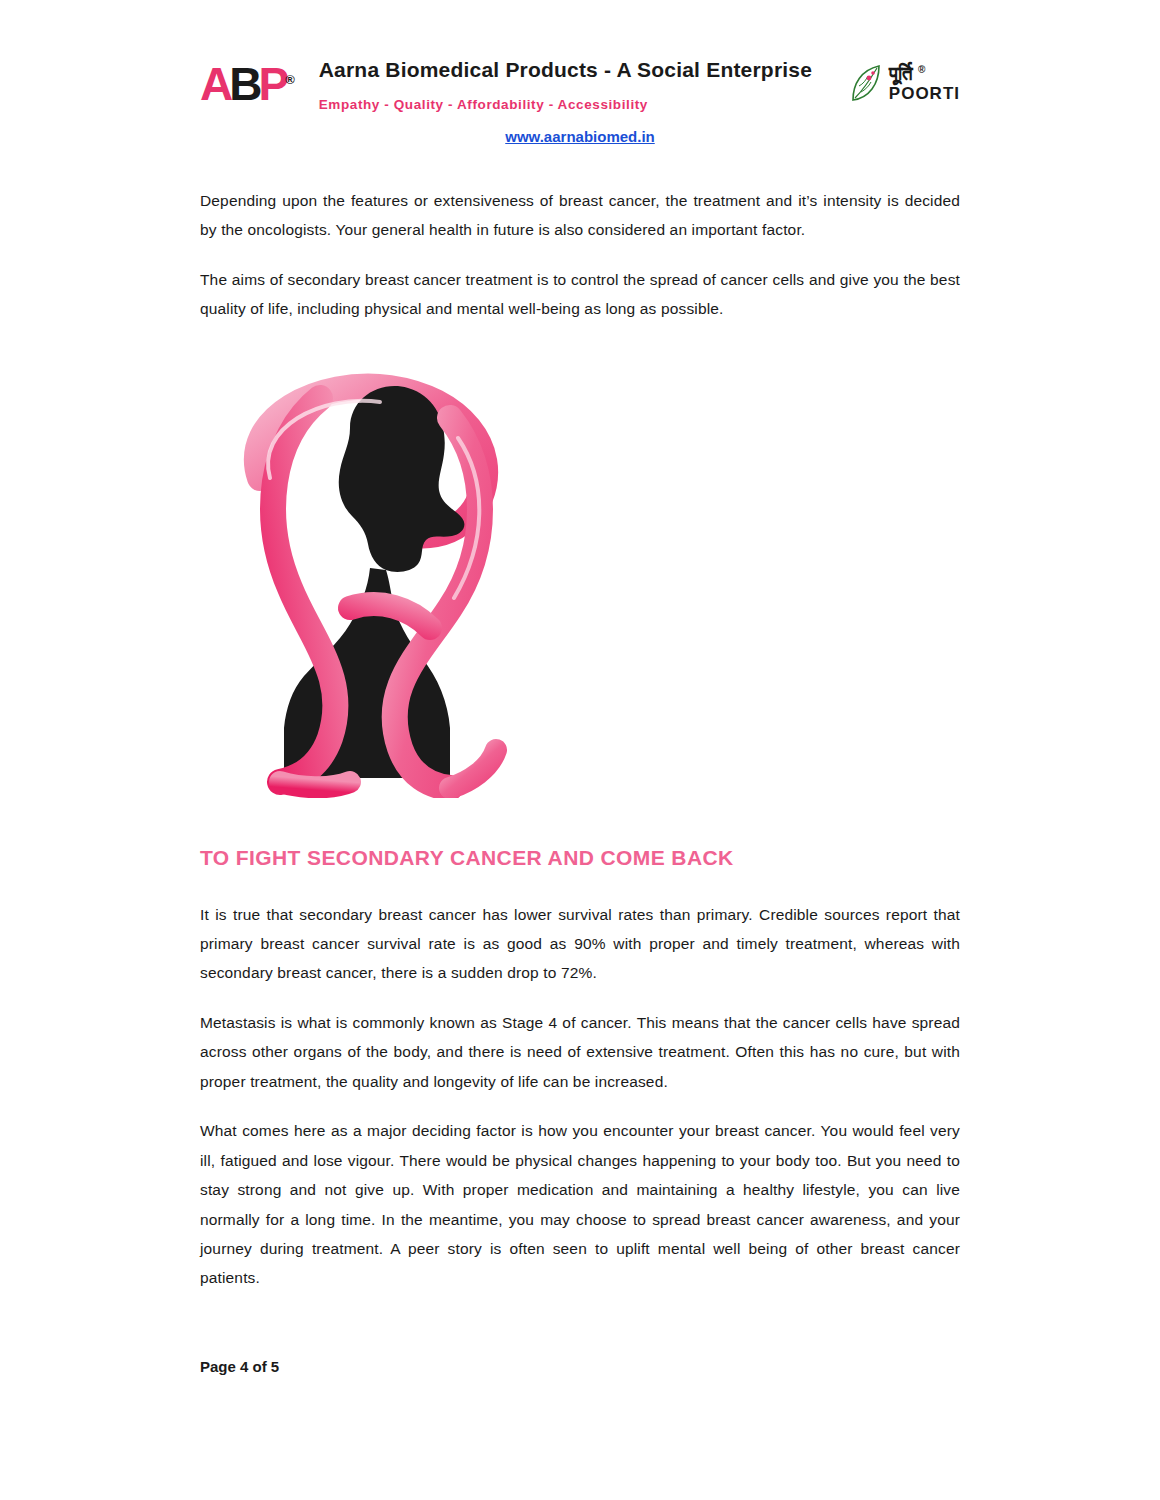ABP®
Aarna Biomedical Products - A Social Enterprise
Empathy - Quality - Affordability - Accessibility
पूर्ति ®
POORTI
www.aarnabiomed.in
Depending upon the features or extensiveness of breast cancer, the treatment and it’s intensity is decided by the oncologists. Your general health in future is also considered an important factor.
The aims of secondary breast cancer treatment is to control the spread of cancer cells and give you the best quality of life, including physical and mental well-being as long as possible.
To Fight Secondary Cancer and Come Back
It is true that secondary breast cancer has lower survival rates than primary. Credible sources report that primary breast cancer survival rate is as good as 90% with proper and timely treatment, whereas with secondary breast cancer, there is a sudden drop to 72%.
Metastasis is what is commonly known as Stage 4 of cancer. This means that the cancer cells have spread across other organs of the body, and there is need of extensive treatment. Often this has no cure, but with proper treatment, the quality and longevity of life can be increased.
What comes here as a major deciding factor is how you encounter your breast cancer. You would feel very ill, fatigued and lose vigour. There would be physical changes happening to your body too. But you need to stay strong and not give up. With proper medication and maintaining a healthy lifestyle, you can live normally for a long time. In the meantime, you may choose to spread breast cancer awareness, and your journey during treatment. A peer story is often seen to uplift mental well being of other breast cancer patients.
Page 4 of 5